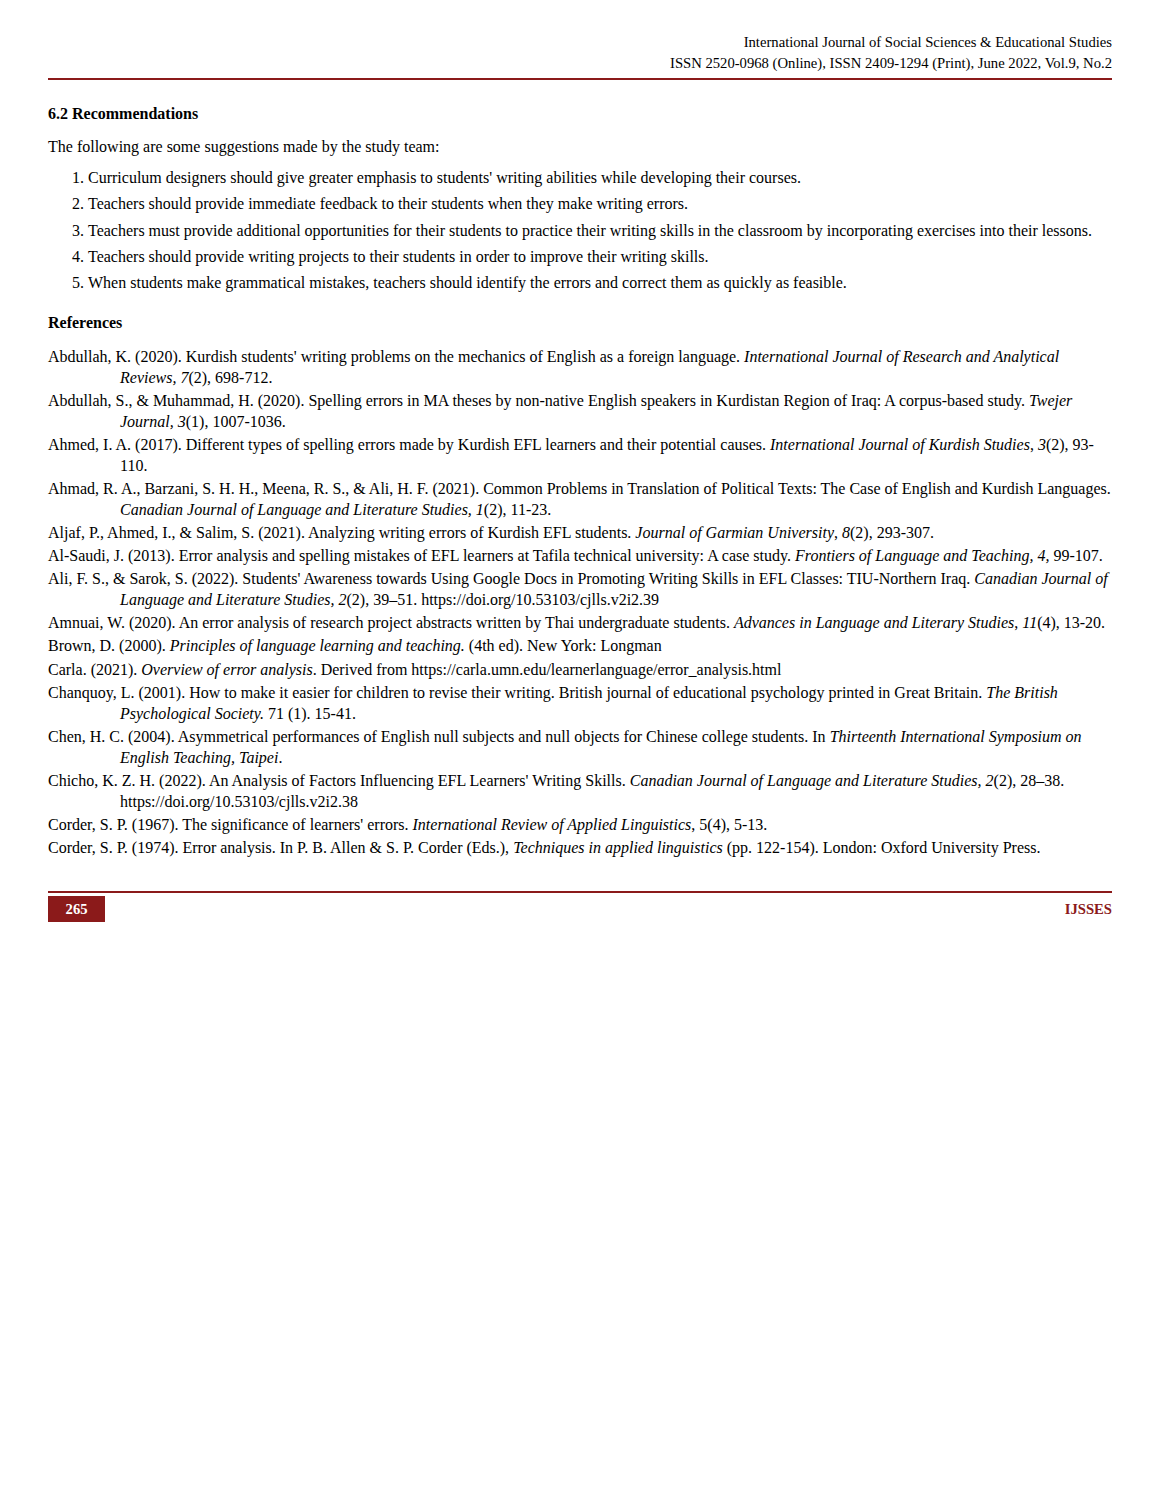International Journal of Social Sciences & Educational Studies
ISSN 2520-0968 (Online), ISSN 2409-1294 (Print), June 2022, Vol.9, No.2
6.2 Recommendations
The following are some suggestions made by the study team:
Curriculum designers should give greater emphasis to students' writing abilities while developing their courses.
Teachers should provide immediate feedback to their students when they make writing errors.
Teachers must provide additional opportunities for their students to practice their writing skills in the classroom by incorporating exercises into their lessons.
Teachers should provide writing projects to their students in order to improve their writing skills.
When students make grammatical mistakes, teachers should identify the errors and correct them as quickly as feasible.
References
Abdullah, K. (2020). Kurdish students' writing problems on the mechanics of English as a foreign language. International Journal of Research and Analytical Reviews, 7(2), 698-712.
Abdullah, S., & Muhammad, H. (2020). Spelling errors in MA theses by non-native English speakers in Kurdistan Region of Iraq: A corpus-based study. Twejer Journal, 3(1), 1007-1036.
Ahmed, I. A. (2017). Different types of spelling errors made by Kurdish EFL learners and their potential causes. International Journal of Kurdish Studies, 3(2), 93-110.
Ahmad, R. A., Barzani, S. H. H., Meena, R. S., & Ali, H. F. (2021). Common Problems in Translation of Political Texts: The Case of English and Kurdish Languages. Canadian Journal of Language and Literature Studies, 1(2), 11-23.
Aljaf, P., Ahmed, I., & Salim, S. (2021). Analyzing writing errors of Kurdish EFL students. Journal of Garmian University, 8(2), 293-307.
Al-Saudi, J. (2013). Error analysis and spelling mistakes of EFL learners at Tafila technical university: A case study. Frontiers of Language and Teaching, 4, 99-107.
Ali, F. S., & Sarok, S. (2022). Students' Awareness towards Using Google Docs in Promoting Writing Skills in EFL Classes: TIU-Northern Iraq. Canadian Journal of Language and Literature Studies, 2(2), 39–51. https://doi.org/10.53103/cjlls.v2i2.39
Amnuai, W. (2020). An error analysis of research project abstracts written by Thai undergraduate students. Advances in Language and Literary Studies, 11(4), 13-20.
Brown, D. (2000). Principles of language learning and teaching. (4th ed). New York: Longman
Carla. (2021). Overview of error analysis. Derived from https://carla.umn.edu/learnerlanguage/error_analysis.html
Chanquoy, L. (2001). How to make it easier for children to revise their writing. British journal of educational psychology printed in Great Britain. The British Psychological Society. 71 (1). 15-41.
Chen, H. C. (2004). Asymmetrical performances of English null subjects and null objects for Chinese college students. In Thirteenth International Symposium on English Teaching, Taipei.
Chicho, K. Z. H. (2022). An Analysis of Factors Influencing EFL Learners' Writing Skills. Canadian Journal of Language and Literature Studies, 2(2), 28–38. https://doi.org/10.53103/cjlls.v2i2.38
Corder, S. P. (1967). The significance of learners' errors. International Review of Applied Linguistics, 5(4), 5-13.
Corder, S. P. (1974). Error analysis. In P. B. Allen & S. P. Corder (Eds.), Techniques in applied linguistics (pp. 122-154). London: Oxford University Press.
265 IJSSES